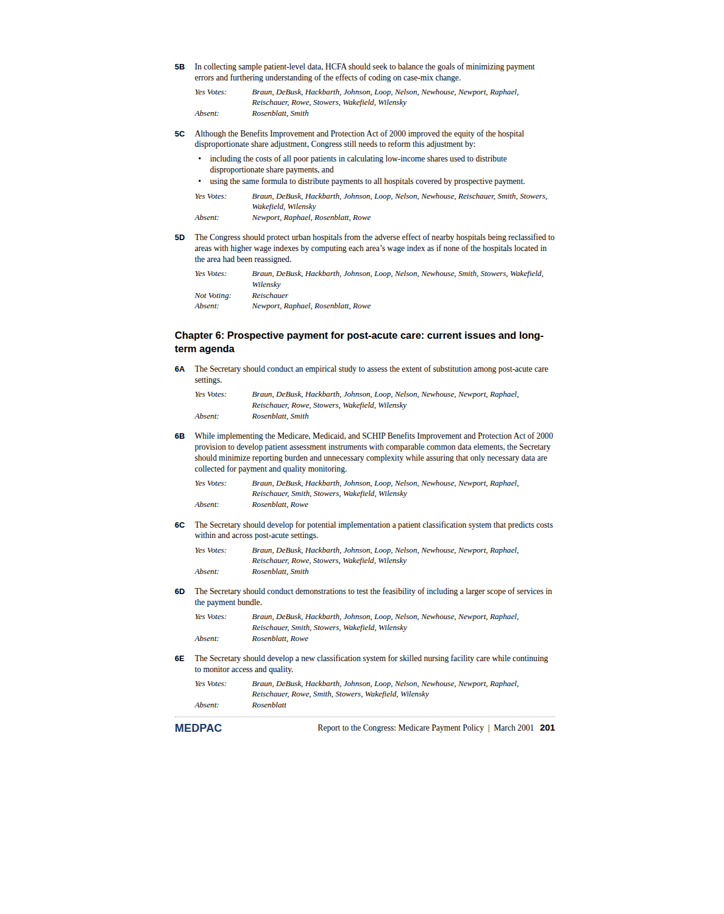5B
In collecting sample patient-level data, HCFA should seek to balance the goals of minimizing payment errors and furthering understanding of the effects of coding on case-mix change.
| Yes Votes: | Braun, DeBusk, Hackbarth, Johnson, Loop, Nelson, Newhouse, Newport, Raphael, Reischauer, Rowe, Stowers, Wakefield, Wilensky |
| Absent: | Rosenblatt, Smith |
5C
Although the Benefits Improvement and Protection Act of 2000 improved the equity of the hospital disproportionate share adjustment, Congress still needs to reform this adjustment by:
including the costs of all poor patients in calculating low-income shares used to distribute disproportionate share payments, and
using the same formula to distribute payments to all hospitals covered by prospective payment.
| Yes Votes: | Braun, DeBusk, Hackbarth, Johnson, Loop, Nelson, Newhouse, Reischauer, Smith, Stowers, Wakefield, Wilensky |
| Absent: | Newport, Raphael, Rosenblatt, Rowe |
5D
The Congress should protect urban hospitals from the adverse effect of nearby hospitals being reclassified to areas with higher wage indexes by computing each area’s wage index as if none of the hospitals located in the area had been reassigned.
| Yes Votes: | Braun, DeBusk, Hackbarth, Johnson, Loop, Nelson, Newhouse, Smith, Stowers, Wakefield, Wilensky |
| Not Voting: | Reischauer |
| Absent: | Newport, Raphael, Rosenblatt, Rowe |
Chapter 6: Prospective payment for post-acute care: current issues and long-term agenda
6A
The Secretary should conduct an empirical study to assess the extent of substitution among post-acute care settings.
| Yes Votes: | Braun, DeBusk, Hackbarth, Johnson, Loop, Nelson, Newhouse, Newport, Raphael, Reischauer, Rowe, Stowers, Wakefield, Wilensky |
| Absent: | Rosenblatt, Smith |
6B
While implementing the Medicare, Medicaid, and SCHIP Benefits Improvement and Protection Act of 2000 provision to develop patient assessment instruments with comparable common data elements, the Secretary should minimize reporting burden and unnecessary complexity while assuring that only necessary data are collected for payment and quality monitoring.
| Yes Votes: | Braun, DeBusk, Hackbarth, Johnson, Loop, Nelson, Newhouse, Newport, Raphael, Reischauer, Smith, Stowers, Wakefield, Wilensky |
| Absent: | Rosenblatt, Rowe |
6C
The Secretary should develop for potential implementation a patient classification system that predicts costs within and across post-acute settings.
| Yes Votes: | Braun, DeBusk, Hackbarth, Johnson, Loop, Nelson, Newhouse, Newport, Raphael, Reischauer, Rowe, Stowers, Wakefield, Wilensky |
| Absent: | Rosenblatt, Smith |
6D
The Secretary should conduct demonstrations to test the feasibility of including a larger scope of services in the payment bundle.
| Yes Votes: | Braun, DeBusk, Hackbarth, Johnson, Loop, Nelson, Newhouse, Newport, Raphael, Reischauer, Smith, Stowers, Wakefield, Wilensky |
| Absent: | Rosenblatt, Rowe |
6E
The Secretary should develop a new classification system for skilled nursing facility care while continuing to monitor access and quality.
| Yes Votes: | Braun, DeBusk, Hackbarth, Johnson, Loop, Nelson, Newhouse, Newport, Raphael, Reischauer, Rowe, Smith, Stowers, Wakefield, Wilensky |
| Absent: | Rosenblatt |
MEDPAC
Report to the Congress: Medicare Payment Policy | March 2001201